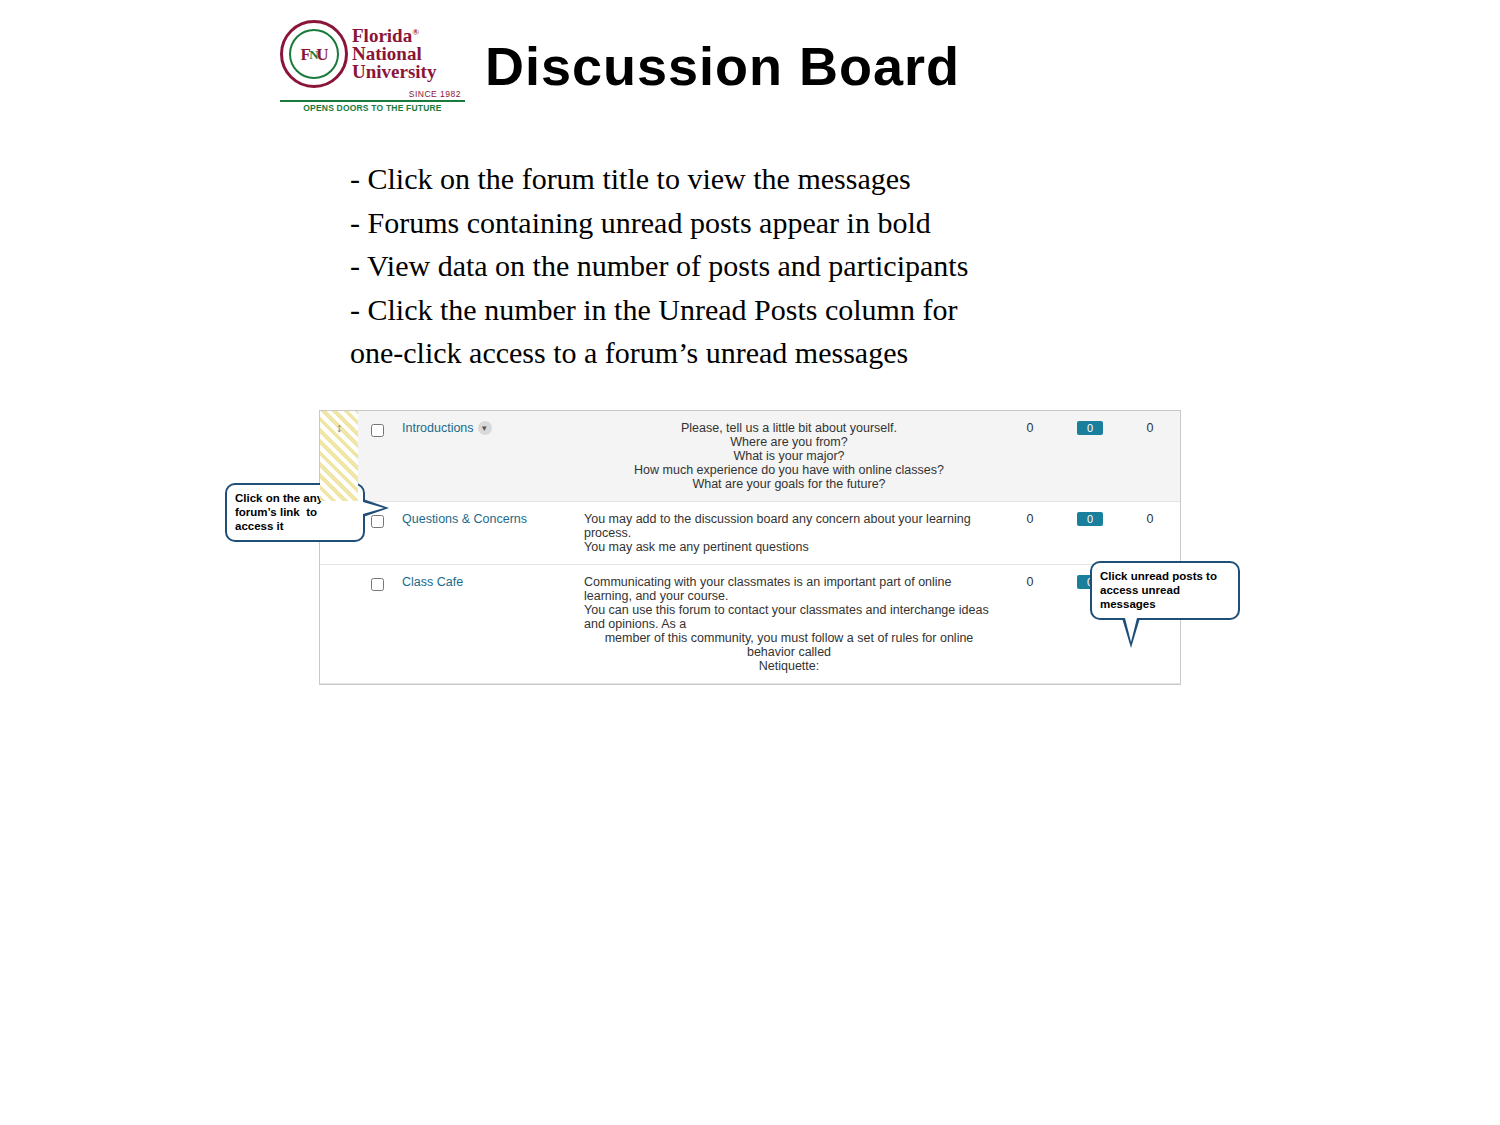N
Florida®
National
University
SINCE 1982
OPENS DOORS TO THE FUTURE
Discussion Board
- Click on the forum title to view the messages
- Forums containing unread posts appear in bold
- View data on the number of posts and participants
- Click the number in the Unread Posts column for
one-click access to a forum’s unread messages
Click on the any forum’s link to access it
Click unread posts to access unread messages
| ↕ | | Introductions ▾ | Please, tell us a little bit about yourself. Where are you from? What is your major? How much experience do you have with online classes? What are your goals for the future? | 0 | 0 | 0 |
| | | Questions & Concerns | You may add to the discussion board any concern about your learning process. You may ask me any pertinent questions | 0 | 0 | 0 |
| | | Class Cafe | Communicating with your classmates is an important part of online learning, and your course. You can use this forum to contact your classmates and interchange ideas and opinions. As a member of this community, you must follow a set of rules for online behavior called Netiquette: | 0 | 0 | 0 |